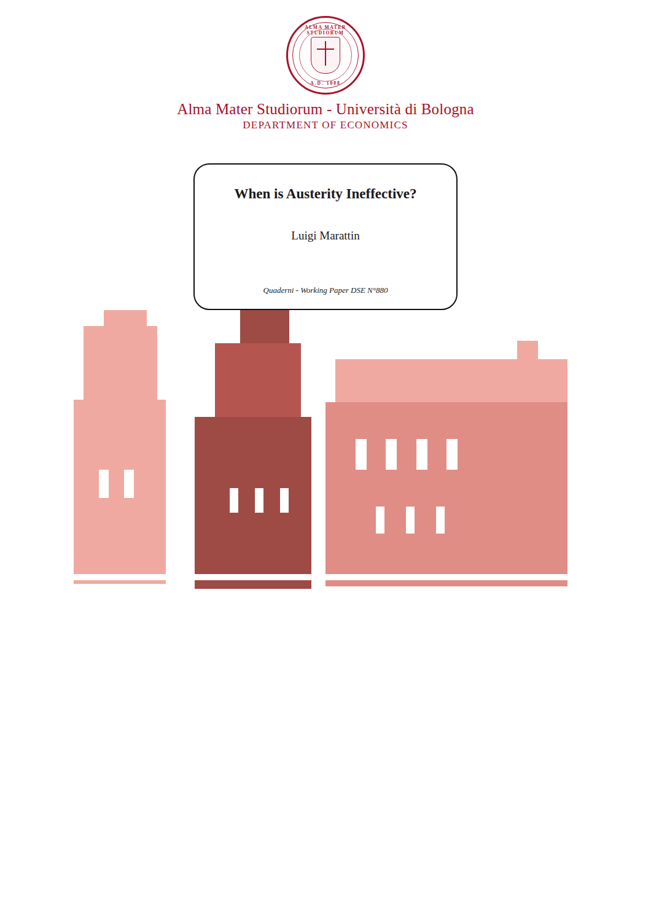Alma Mater Studiorum A.D. 1088
Alma Mater Studiorum - Università di Bologna
Department of Economics
When is Austerity Ineffective?
Luigi Marattin
Quaderni - Working Paper DSE N°880